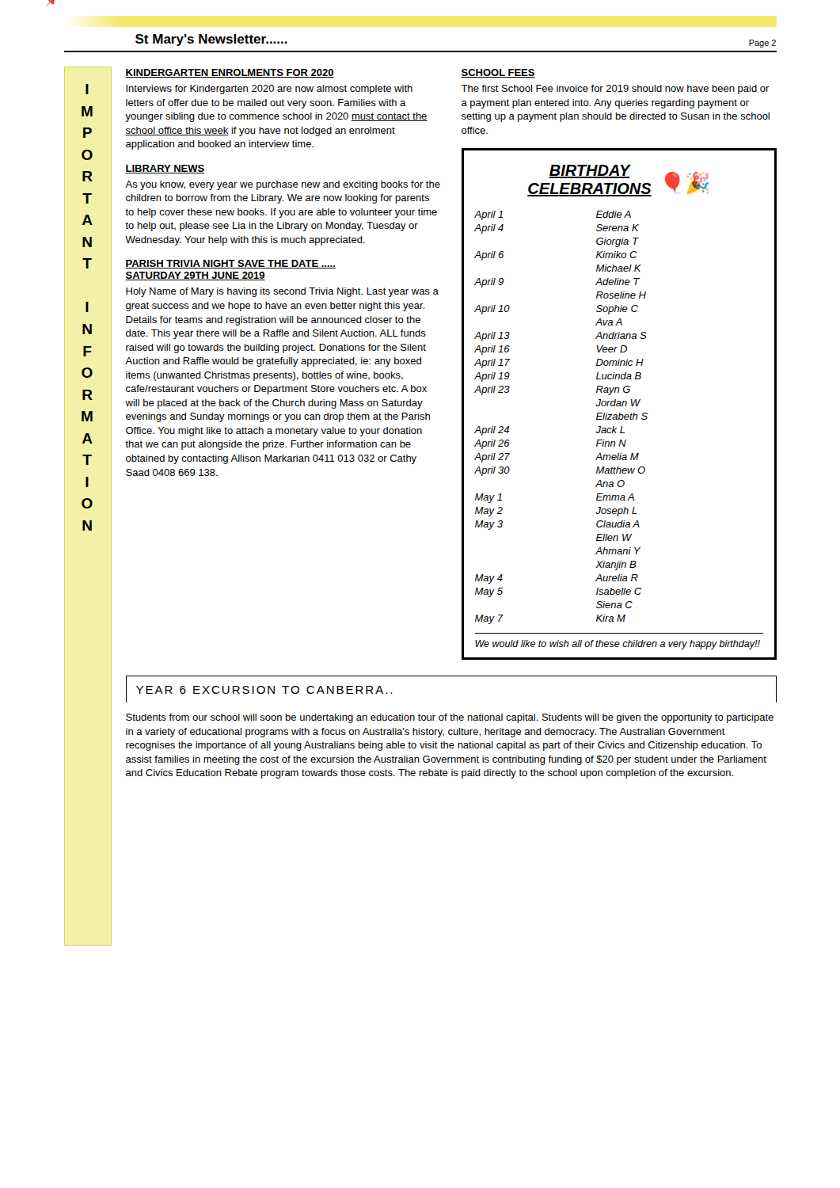St Mary's Newsletter......
Page 2
I
M
P
O
R
T
A
N
T
I
N
F
O
R
M
A
T
I
O
N
KINDERGARTEN ENROLMENTS FOR 2020
Interviews for Kindergarten 2020 are now almost complete with letters of offer due to be mailed out very soon. Families with a younger sibling due to commence school in 2020 must contact the school office this week if you have not lodged an enrolment application and booked an interview time.
LIBRARY NEWS
As you know, every year we purchase new and exciting books for the children to borrow from the Library. We are now looking for parents to help cover these new books. If you are able to volunteer your time to help out, please see Lia in the Library on Monday, Tuesday or Wednesday. Your help with this is much appreciated.
PARISH TRIVIA NIGHT SAVE THE DATE .....
SATURDAY 29TH JUNE 2019
Holy Name of Mary is having its second Trivia Night. Last year was a great success and we hope to have an even better night this year. Details for teams and registration will be announced closer to the date. This year there will be a Raffle and Silent Auction. ALL funds raised will go towards the building project. Donations for the Silent Auction and Raffle would be gratefully appreciated, ie: any boxed items (unwanted Christmas presents), bottles of wine, books, cafe/restaurant vouchers or Department Store vouchers etc. A box will be placed at the back of the Church during Mass on Saturday evenings and Sunday mornings or you can drop them at the Parish Office. You might like to attach a monetary value to your donation that we can put alongside the prize. Further information can be obtained by contacting Allison Markarian 0411 013 032 or Cathy Saad 0408 669 138.
SCHOOL FEES
The first School Fee invoice for 2019 should now have been paid or a payment plan entered into. Any queries regarding payment or setting up a payment plan should be directed to Susan in the school office.
BIRTHDAY
CELEBRATIONS
🎈🎉
| April 1 | Eddie A |
| April 4 | Serena K |
| | Giorgia T |
| April 6 | Kimiko C |
| | Michael K |
| April 9 | Adeline T |
| | Roseline H |
| April 10 | Sophie C |
| | Ava A |
| April 13 | Andriana S |
| April 16 | Veer D |
| April 17 | Dominic H |
| April 19 | Lucinda B |
| April 23 | Rayn G |
| | Jordan W |
| | Elizabeth S |
| April 24 | Jack L |
| April 26 | Finn N |
| April 27 | Amelia M |
| April 30 | Matthew O |
| | Ana O |
| May 1 | Emma A |
| May 2 | Joseph L |
| May 3 | Claudia A |
| | Ellen W |
| | Ahmani Y |
| | Xianjin B |
| May 4 | Aurelia R |
| May 5 | Isabelle C |
| | Siena C |
| May 7 | Kira M |
We would like to wish all of these children a very happy birthday!!
📌 YEAR 6 EXCURSION TO CANBERRA..
Students from our school will soon be undertaking an education tour of the national capital. Students will be given the opportunity to participate in a variety of educational programs with a focus on Australia's history, culture, heritage and democracy. The Australian Government recognises the importance of all young Australians being able to visit the national capital as part of their Civics and Citizenship education. To assist families in meeting the cost of the excursion the Australian Government is contributing funding of $20 per student under the Parliament and Civics Education Rebate program towards those costs. The rebate is paid directly to the school upon completion of the excursion.